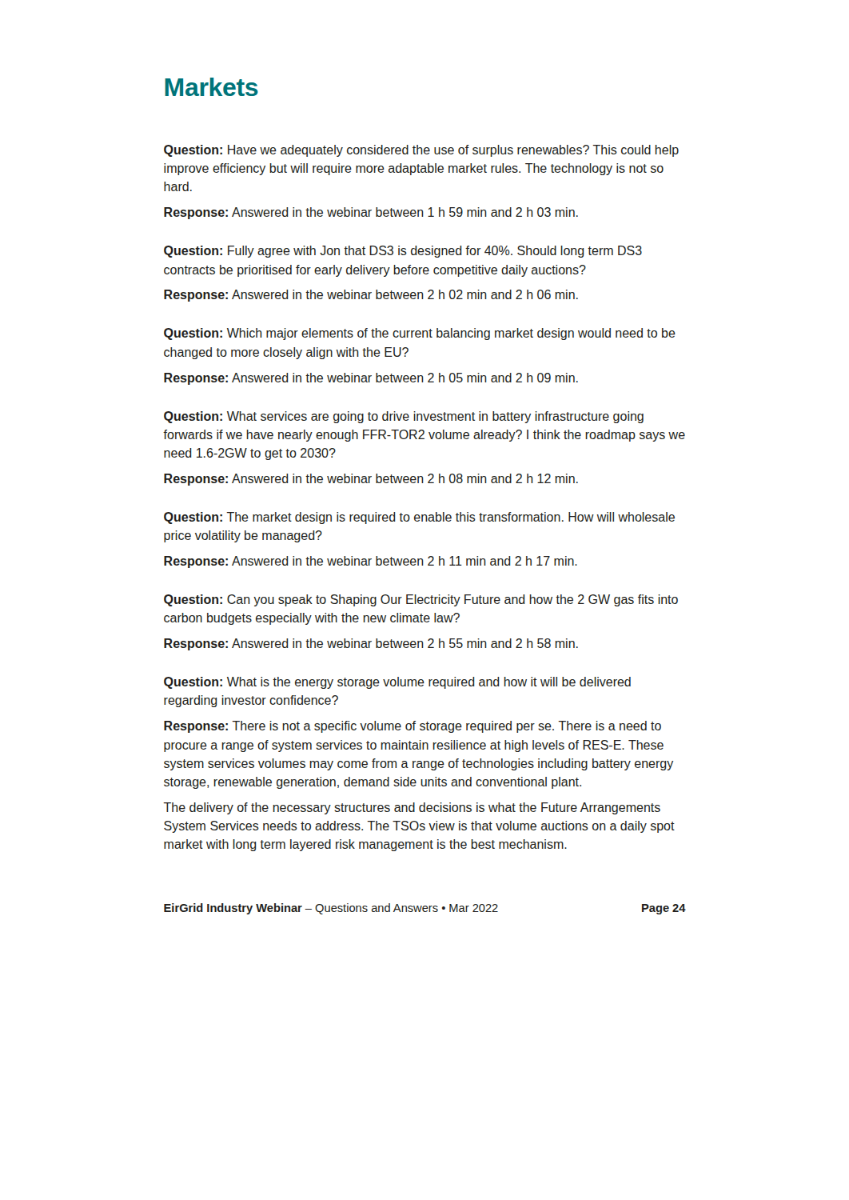Markets
Question: Have we adequately considered the use of surplus renewables? This could help improve efficiency but will require more adaptable market rules. The technology is not so hard.
Response: Answered in the webinar between 1 h 59 min and 2 h 03 min.
Question: Fully agree with Jon that DS3 is designed for 40%. Should long term DS3 contracts be prioritised for early delivery before competitive daily auctions?
Response: Answered in the webinar between 2 h 02 min and 2 h 06 min.
Question: Which major elements of the current balancing market design would need to be changed to more closely align with the EU?
Response: Answered in the webinar between 2 h 05 min and 2 h 09 min.
Question: What services are going to drive investment in battery infrastructure going forwards if we have nearly enough FFR-TOR2 volume already? I think the roadmap says we need 1.6-2GW to get to 2030?
Response: Answered in the webinar between 2 h 08 min and 2 h 12 min.
Question: The market design is required to enable this transformation. How will wholesale price volatility be managed?
Response: Answered in the webinar between 2 h 11 min and 2 h 17 min.
Question: Can you speak to Shaping Our Electricity Future and how the 2 GW gas fits into carbon budgets especially with the new climate law?
Response: Answered in the webinar between 2 h 55 min and 2 h 58 min.
Question: What is the energy storage volume required and how it will be delivered regarding investor confidence?
Response: There is not a specific volume of storage required per se. There is a need to procure a range of system services to maintain resilience at high levels of RES-E. These system services volumes may come from a range of technologies including battery energy storage, renewable generation, demand side units and conventional plant.
The delivery of the necessary structures and decisions is what the Future Arrangements System Services needs to address. The TSOs view is that volume auctions on a daily spot market with long term layered risk management is the best mechanism.
EirGrid Industry Webinar – Questions and Answers • Mar 2022
Page 24